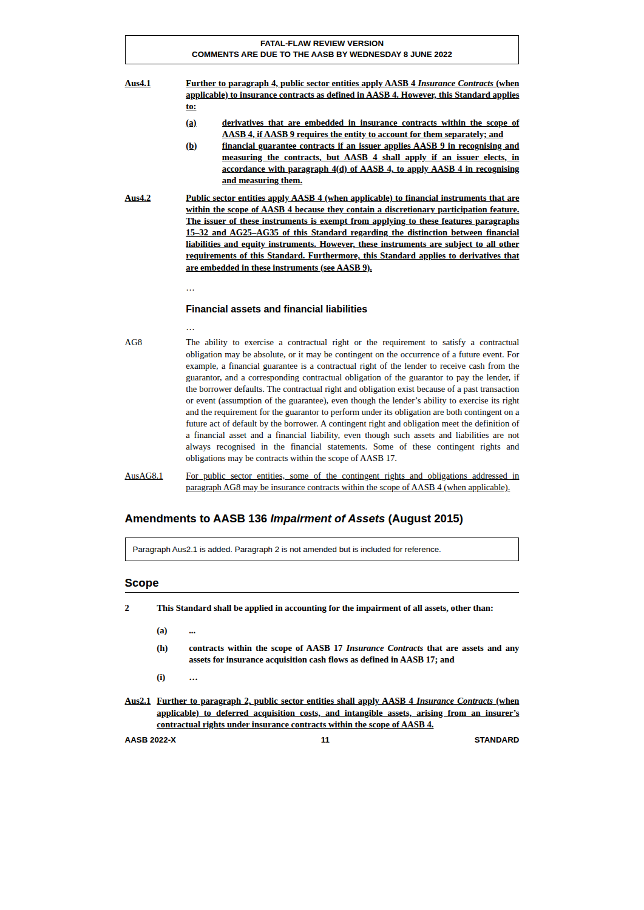FATAL-FLAW REVIEW VERSION
COMMENTS ARE DUE TO THE AASB BY WEDNESDAY 8 JUNE 2022
| Aus4.1 | Further to paragraph 4, public sector entities apply AASB 4 Insurance Contracts (when applicable) to insurance contracts as defined in AASB 4. However, this Standard applies to: / (a) / derivatives that are embedded in insurance contracts within the scope of AASB 4, if AASB 9 requires the entity to account for them separately; and / / (b) / financial guarantee contracts if an issuer applies AASB 9 in recognising and measuring the contracts, but AASB 4 shall apply if an issuer elects, in accordance with paragraph 4(d) of AASB 4, to apply AASB 4 in recognising and measuring them. / |
| Aus4.2 | Public sector entities apply AASB 4 (when applicable) to financial instruments that are within the scope of AASB 4 because they contain a discretionary participation feature. The issuer of these instruments is exempt from applying to these features paragraphs 15–32 and AG25–AG35 of this Standard regarding the distinction between financial liabilities and equity instruments. However, these instruments are subject to all other requirements of this Standard. Furthermore, this Standard applies to derivatives that are embedded in these instruments (see AASB 9). |
…
Financial assets and financial liabilities
…
| AG8 | The ability to exercise a contractual right or the requirement to satisfy a contractual obligation may be absolute, or it may be contingent on the occurrence of a future event. For example, a financial guarantee is a contractual right of the lender to receive cash from the guarantor, and a corresponding contractual obligation of the guarantor to pay the lender, if the borrower defaults. The contractual right and obligation exist because of a past transaction or event (assumption of the guarantee), even though the lender’s ability to exercise its right and the requirement for the guarantor to perform under its obligation are both contingent on a future act of default by the borrower. A contingent right and obligation meet the definition of a financial asset and a financial liability, even though such assets and liabilities are not always recognised in the financial statements. Some of these contingent rights and obligations may be contracts within the scope of AASB 17. |
| AusAG8.1 | For public sector entities, some of the contingent rights and obligations addressed in paragraph AG8 may be insurance contracts within the scope of AASB 4 (when applicable). |
Amendments to AASB 136 Impairment of Assets (August 2015)
Paragraph Aus2.1 is added. Paragraph 2 is not amended but is included for reference.
Scope
| 2 | This Standard shall be applied in accounting for the impairment of all assets, other than: |
| | / (a) / ... / / (h) / contracts within the scope of AASB 17 Insurance Contracts that are assets and any assets for insurance acquisition cash flows as defined in AASB 17; and / / (i) / … / |
| Aus2.1 | Further to paragraph 2, public sector entities shall apply AASB 4 Insurance Contracts (when applicable) to deferred acquisition costs, and intangible assets, arising from an insurer’s contractual rights under insurance contracts within the scope of AASB 4. |
AASB 2022-X STANDARD
11